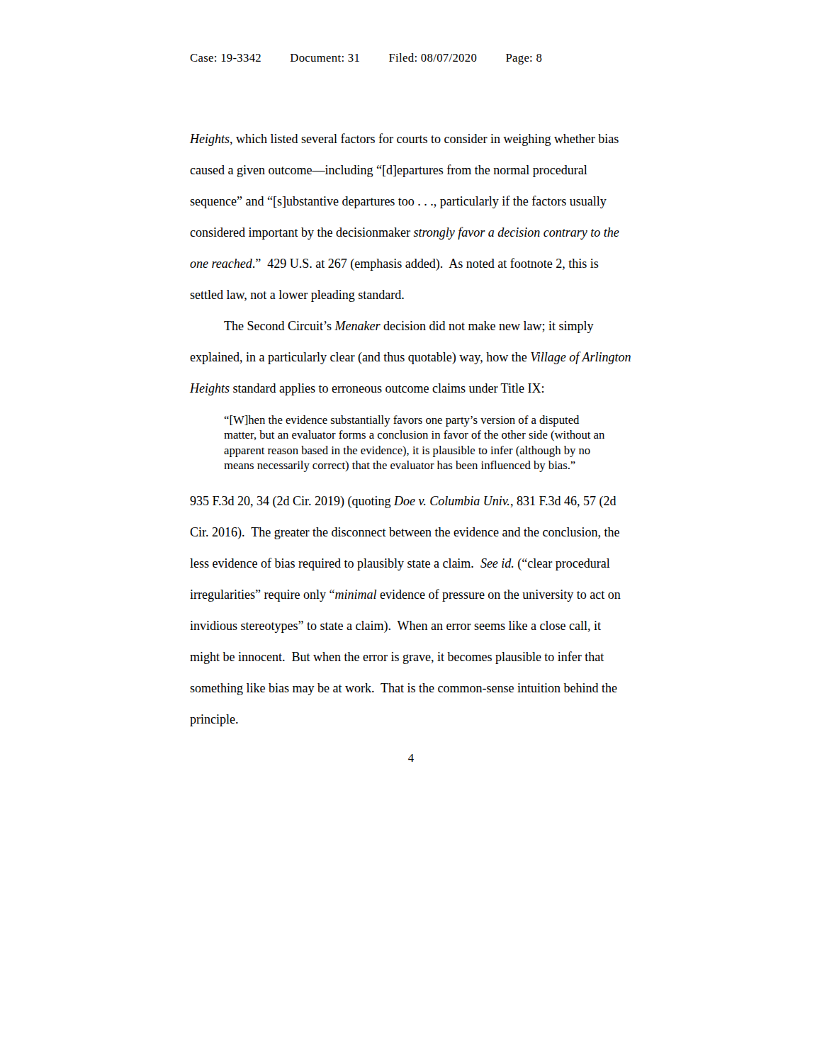Case: 19-3342 Document: 31 Filed: 08/07/2020 Page: 8
Heights, which listed several factors for courts to consider in weighing whether bias caused a given outcome—including “[d]epartures from the normal procedural sequence” and “[s]ubstantive departures too . . ., particularly if the factors usually considered important by the decisionmaker strongly favor a decision contrary to the one reached.” 429 U.S. at 267 (emphasis added). As noted at footnote 2, this is settled law, not a lower pleading standard.
The Second Circuit’s Menaker decision did not make new law; it simply explained, in a particularly clear (and thus quotable) way, how the Village of Arlington Heights standard applies to erroneous outcome claims under Title IX:
“[W]hen the evidence substantially favors one party’s version of a disputed matter, but an evaluator forms a conclusion in favor of the other side (without an apparent reason based in the evidence), it is plausible to infer (although by no means necessarily correct) that the evaluator has been influenced by bias.”
935 F.3d 20, 34 (2d Cir. 2019) (quoting Doe v. Columbia Univ., 831 F.3d 46, 57 (2d Cir. 2016). The greater the disconnect between the evidence and the conclusion, the less evidence of bias required to plausibly state a claim. See id. (“clear procedural irregularities” require only “minimal evidence of pressure on the university to act on invidious stereotypes” to state a claim). When an error seems like a close call, it might be innocent. But when the error is grave, it becomes plausible to infer that something like bias may be at work. That is the common-sense intuition behind the principle.
4